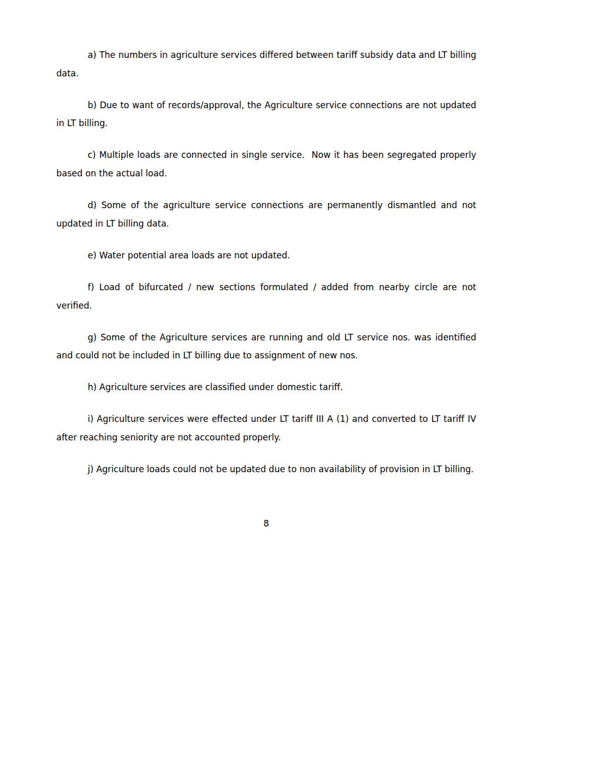a) The numbers in agriculture services differed between tariff subsidy data and LT billing data.
b) Due to want of records/approval, the Agriculture service connections are not updated in LT billing.
c) Multiple loads are connected in single service. Now it has been segregated properly based on the actual load.
d) Some of the agriculture service connections are permanently dismantled and not updated in LT billing data.
e) Water potential area loads are not updated.
f) Load of bifurcated / new sections formulated / added from nearby circle are not verified.
g) Some of the Agriculture services are running and old LT service nos. was identified and could not be included in LT billing due to assignment of new nos.
h) Agriculture services are classified under domestic tariff.
i) Agriculture services were effected under LT tariff III A (1) and converted to LT tariff IV after reaching seniority are not accounted properly.
j) Agriculture loads could not be updated due to non availability of provision in LT billing.
8